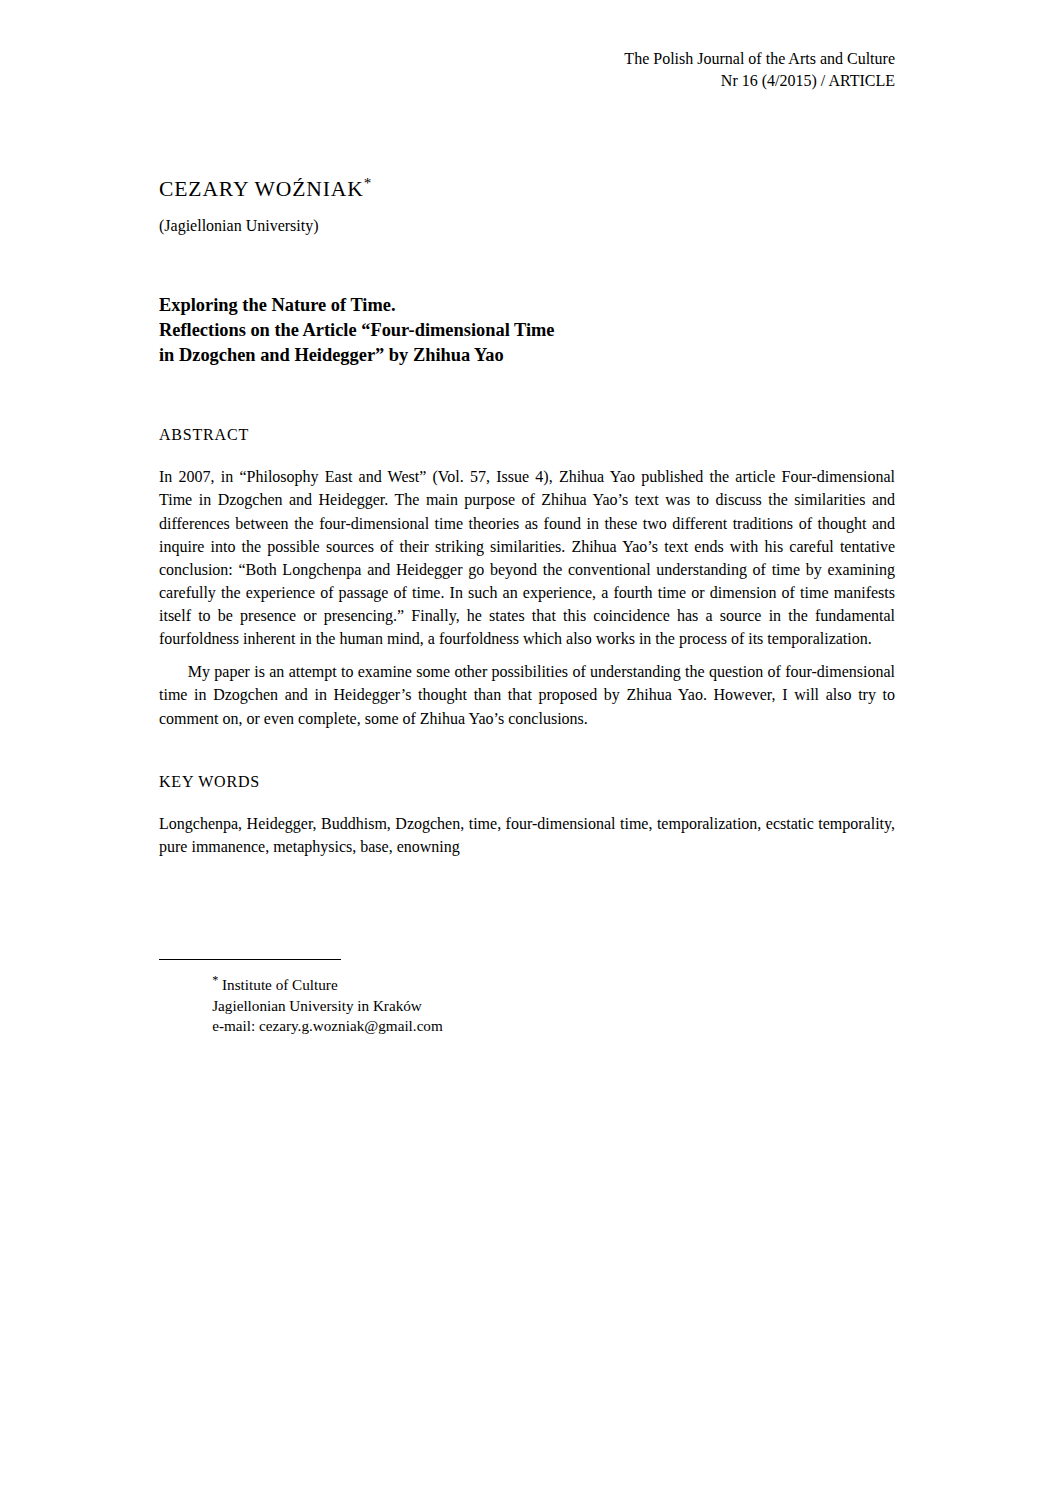The Polish Journal of the Arts and Culture
Nr 16 (4/2015) / ARTICLE
CEZARY WOŹNIAK*
(Jagiellonian University)
Exploring the Nature of Time.
Reflections on the Article “Four-dimensional Time
in Dzogchen and Heidegger” by Zhihua Yao
ABSTRACT
In 2007, in “Philosophy East and West” (Vol. 57, Issue 4), Zhihua Yao published the article Four-dimensional Time in Dzogchen and Heidegger. The main purpose of Zhihua Yao’s text was to discuss the similarities and differences between the four-dimensional time theories as found in these two different traditions of thought and inquire into the possible sources of their striking similarities. Zhihua Yao’s text ends with his careful tentative conclusion: “Both Longchenpa and Heidegger go beyond the conventional understanding of time by examining carefully the experience of passage of time. In such an experience, a fourth time or dimension of time manifests itself to be presence or presencing.” Finally, he states that this coincidence has a source in the fundamental fourfoldness inherent in the human mind, a fourfoldness which also works in the process of its temporalization.
My paper is an attempt to examine some other possibilities of understanding the question of four-dimensional time in Dzogchen and in Heidegger’s thought than that proposed by Zhihua Yao. However, I will also try to comment on, or even complete, some of Zhihua Yao’s conclusions.
KEY WORDS
Longchenpa, Heidegger, Buddhism, Dzogchen, time, four-dimensional time, temporalization, ecstatic temporality, pure immanence, metaphysics, base, enowning
* Institute of Culture
Jagiellonian University in Kraków
e-mail: cezary.g.wozniak@gmail.com